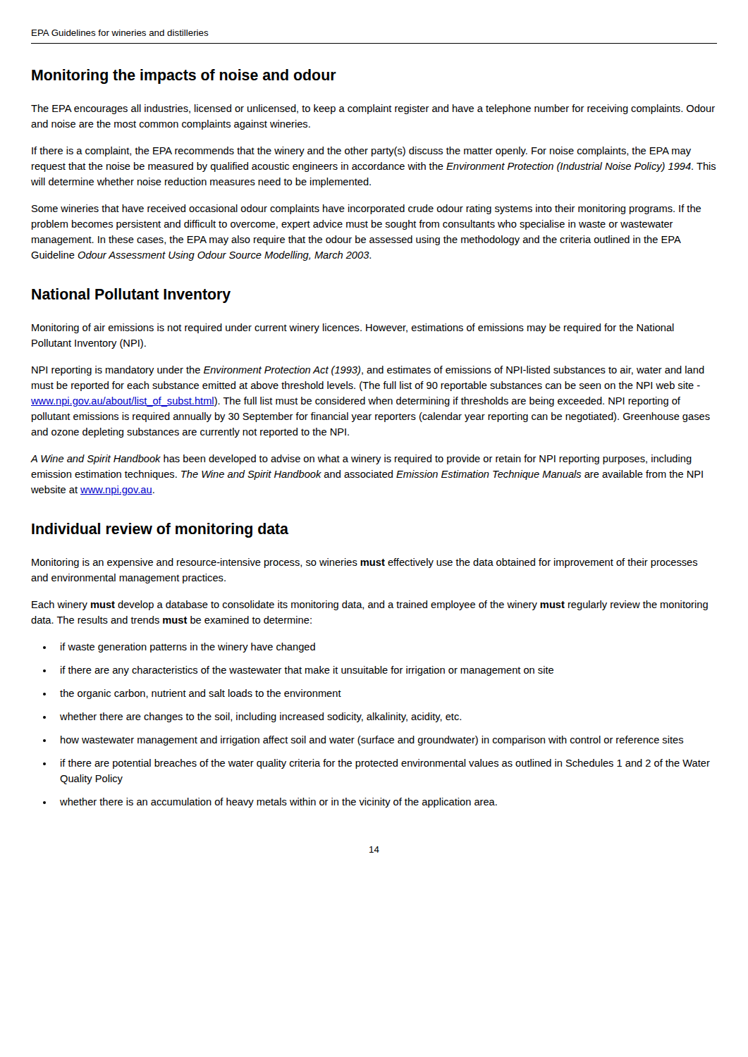EPA Guidelines for wineries and distilleries
Monitoring the impacts of noise and odour
The EPA encourages all industries, licensed or unlicensed, to keep a complaint register and have a telephone number for receiving complaints. Odour and noise are the most common complaints against wineries.
If there is a complaint, the EPA recommends that the winery and the other party(s) discuss the matter openly. For noise complaints, the EPA may request that the noise be measured by qualified acoustic engineers in accordance with the Environment Protection (Industrial Noise Policy) 1994. This will determine whether noise reduction measures need to be implemented.
Some wineries that have received occasional odour complaints have incorporated crude odour rating systems into their monitoring programs. If the problem becomes persistent and difficult to overcome, expert advice must be sought from consultants who specialise in waste or wastewater management. In these cases, the EPA may also require that the odour be assessed using the methodology and the criteria outlined in the EPA Guideline Odour Assessment Using Odour Source Modelling, March 2003.
National Pollutant Inventory
Monitoring of air emissions is not required under current winery licences. However, estimations of emissions may be required for the National Pollutant Inventory (NPI).
NPI reporting is mandatory under the Environment Protection Act (1993), and estimates of emissions of NPI-listed substances to air, water and land must be reported for each substance emitted at above threshold levels. (The full list of 90 reportable substances can be seen on the NPI web site - www.npi.gov.au/about/list_of_subst.html). The full list must be considered when determining if thresholds are being exceeded. NPI reporting of pollutant emissions is required annually by 30 September for financial year reporters (calendar year reporting can be negotiated). Greenhouse gases and ozone depleting substances are currently not reported to the NPI.
A Wine and Spirit Handbook has been developed to advise on what a winery is required to provide or retain for NPI reporting purposes, including emission estimation techniques. The Wine and Spirit Handbook and associated Emission Estimation Technique Manuals are available from the NPI website at www.npi.gov.au.
Individual review of monitoring data
Monitoring is an expensive and resource-intensive process, so wineries must effectively use the data obtained for improvement of their processes and environmental management practices.
Each winery must develop a database to consolidate its monitoring data, and a trained employee of the winery must regularly review the monitoring data. The results and trends must be examined to determine:
if waste generation patterns in the winery have changed
if there are any characteristics of the wastewater that make it unsuitable for irrigation or management on site
the organic carbon, nutrient and salt loads to the environment
whether there are changes to the soil, including increased sodicity, alkalinity, acidity, etc.
how wastewater management and irrigation affect soil and water (surface and groundwater) in comparison with control or reference sites
if there are potential breaches of the water quality criteria for the protected environmental values as outlined in Schedules 1 and 2 of the Water Quality Policy
whether there is an accumulation of heavy metals within or in the vicinity of the application area.
14